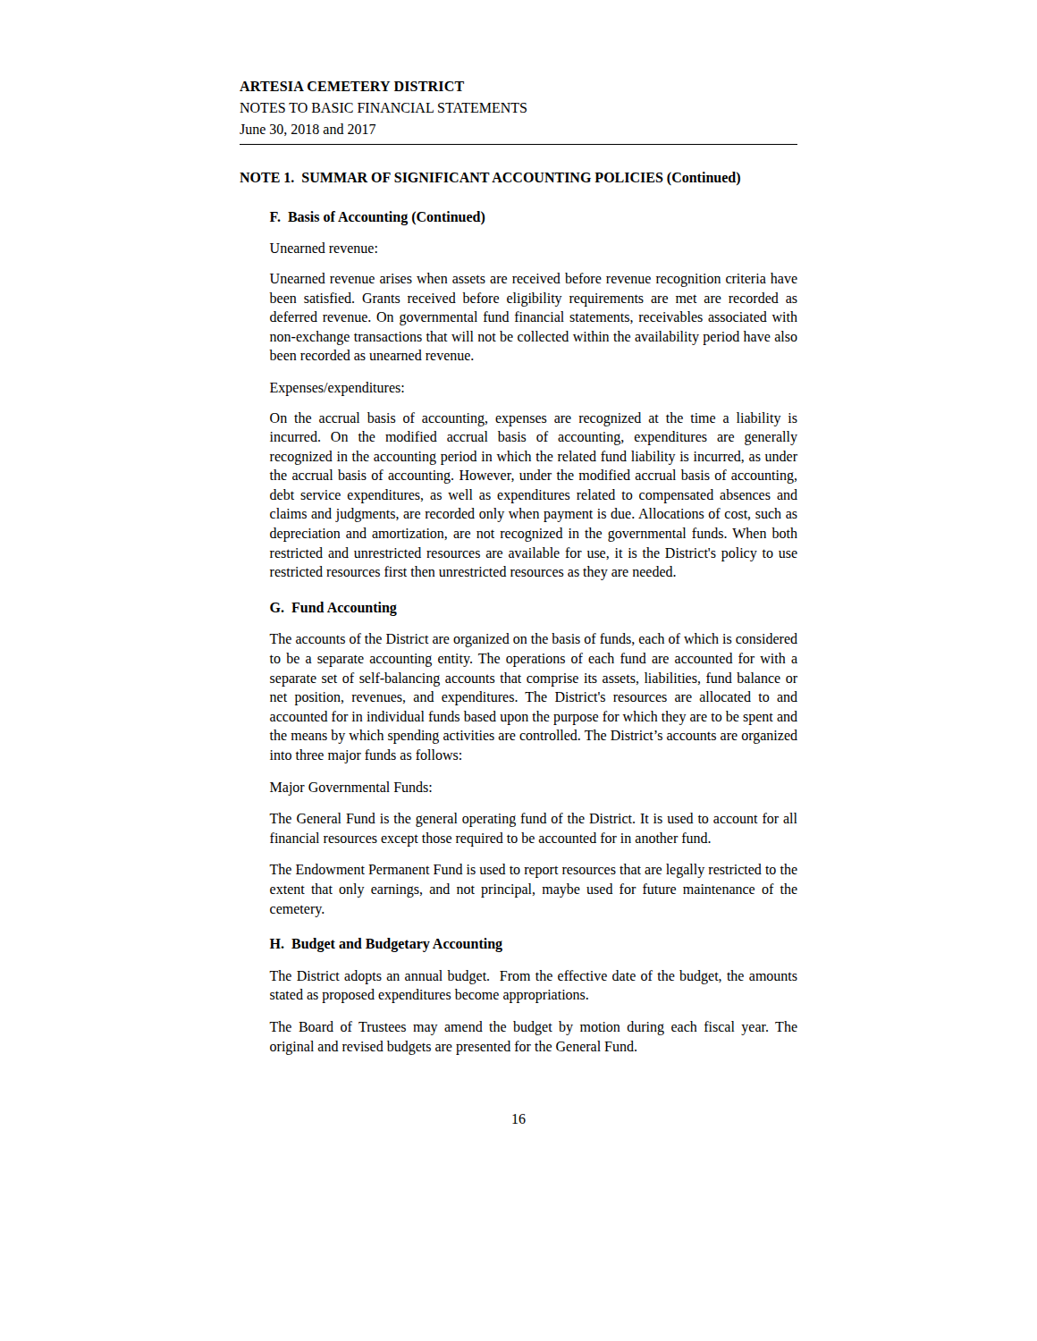ARTESIA CEMETERY DISTRICT
NOTES TO BASIC FINANCIAL STATEMENTS
June 30, 2018 and 2017
NOTE 1. SUMMAR OF SIGNIFICANT ACCOUNTING POLICIES (Continued)
F. Basis of Accounting (Continued)
Unearned revenue:
Unearned revenue arises when assets are received before revenue recognition criteria have been satisfied. Grants received before eligibility requirements are met are recorded as deferred revenue. On governmental fund financial statements, receivables associated with non-exchange transactions that will not be collected within the availability period have also been recorded as unearned revenue.
Expenses/expenditures:
On the accrual basis of accounting, expenses are recognized at the time a liability is incurred. On the modified accrual basis of accounting, expenditures are generally recognized in the accounting period in which the related fund liability is incurred, as under the accrual basis of accounting. However, under the modified accrual basis of accounting, debt service expenditures, as well as expenditures related to compensated absences and claims and judgments, are recorded only when payment is due. Allocations of cost, such as depreciation and amortization, are not recognized in the governmental funds. When both restricted and unrestricted resources are available for use, it is the District's policy to use restricted resources first then unrestricted resources as they are needed.
G. Fund Accounting
The accounts of the District are organized on the basis of funds, each of which is considered to be a separate accounting entity. The operations of each fund are accounted for with a separate set of self-balancing accounts that comprise its assets, liabilities, fund balance or net position, revenues, and expenditures. The District's resources are allocated to and accounted for in individual funds based upon the purpose for which they are to be spent and the means by which spending activities are controlled. The District’s accounts are organized into three major funds as follows:
Major Governmental Funds:
The General Fund is the general operating fund of the District. It is used to account for all financial resources except those required to be accounted for in another fund.
The Endowment Permanent Fund is used to report resources that are legally restricted to the extent that only earnings, and not principal, maybe used for future maintenance of the cemetery.
H. Budget and Budgetary Accounting
The District adopts an annual budget. From the effective date of the budget, the amounts stated as proposed expenditures become appropriations.
The Board of Trustees may amend the budget by motion during each fiscal year. The original and revised budgets are presented for the General Fund.
16